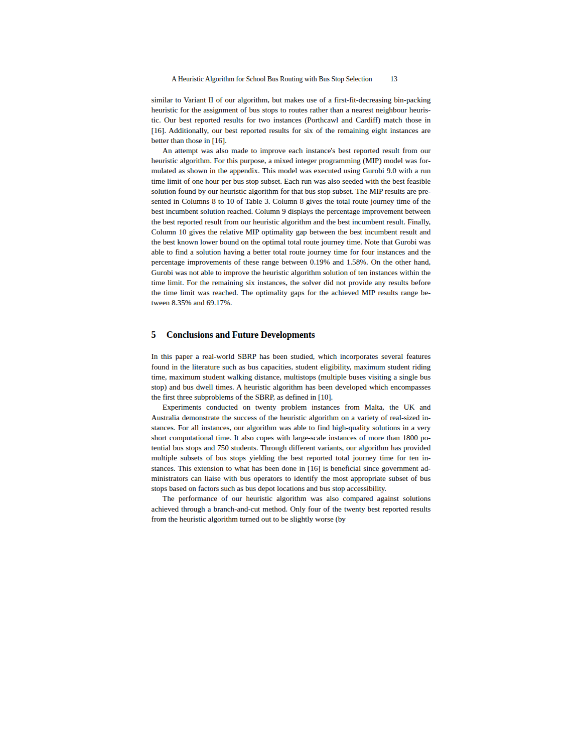A Heuristic Algorithm for School Bus Routing with Bus Stop Selection 13
similar to Variant II of our algorithm, but makes use of a first-fit-decreasing bin-packing heuristic for the assignment of bus stops to routes rather than a nearest neighbour heuristic. Our best reported results for two instances (Porthcawl and Cardiff) match those in [16]. Additionally, our best reported results for six of the remaining eight instances are better than those in [16].
An attempt was also made to improve each instance's best reported result from our heuristic algorithm. For this purpose, a mixed integer programming (MIP) model was formulated as shown in the appendix. This model was executed using Gurobi 9.0 with a run time limit of one hour per bus stop subset. Each run was also seeded with the best feasible solution found by our heuristic algorithm for that bus stop subset. The MIP results are presented in Columns 8 to 10 of Table 3. Column 8 gives the total route journey time of the best incumbent solution reached. Column 9 displays the percentage improvement between the best reported result from our heuristic algorithm and the best incumbent result. Finally, Column 10 gives the relative MIP optimality gap between the best incumbent result and the best known lower bound on the optimal total route journey time. Note that Gurobi was able to find a solution having a better total route journey time for four instances and the percentage improvements of these range between 0.19% and 1.58%. On the other hand, Gurobi was not able to improve the heuristic algorithm solution of ten instances within the time limit. For the remaining six instances, the solver did not provide any results before the time limit was reached. The optimality gaps for the achieved MIP results range between 8.35% and 69.17%.
5 Conclusions and Future Developments
In this paper a real-world SBRP has been studied, which incorporates several features found in the literature such as bus capacities, student eligibility, maximum student riding time, maximum student walking distance, multistops (multiple buses visiting a single bus stop) and bus dwell times. A heuristic algorithm has been developed which encompasses the first three subproblems of the SBRP, as defined in [10].
Experiments conducted on twenty problem instances from Malta, the UK and Australia demonstrate the success of the heuristic algorithm on a variety of real-sized instances. For all instances, our algorithm was able to find high-quality solutions in a very short computational time. It also copes with large-scale instances of more than 1800 potential bus stops and 750 students. Through different variants, our algorithm has provided multiple subsets of bus stops yielding the best reported total journey time for ten instances. This extension to what has been done in [16] is beneficial since government administrators can liaise with bus operators to identify the most appropriate subset of bus stops based on factors such as bus depot locations and bus stop accessibility.
The performance of our heuristic algorithm was also compared against solutions achieved through a branch-and-cut method. Only four of the twenty best reported results from the heuristic algorithm turned out to be slightly worse (by